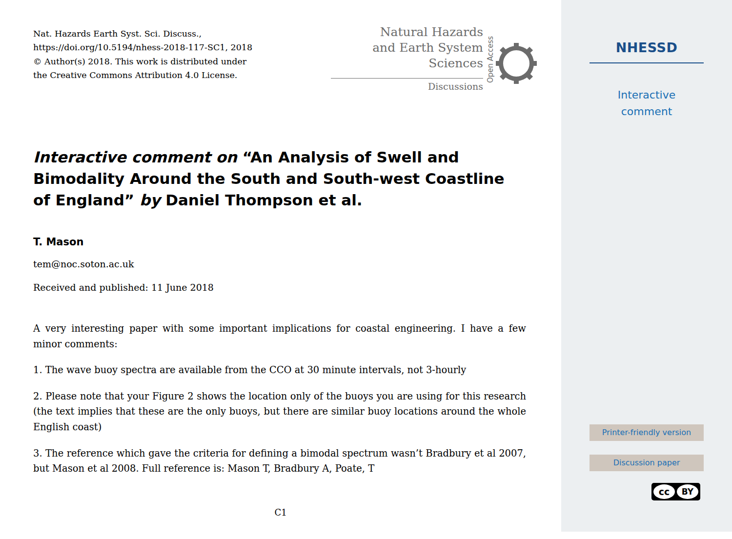Nat. Hazards Earth Syst. Sci. Discuss.,
https://doi.org/10.5194/nhess-2018-117-SC1, 2018
© Author(s) 2018. This work is distributed under
the Creative Commons Attribution 4.0 License.
Natural Hazards
and Earth System
Sciences
Discussions
Open Access
NHESSD
Interactive
comment
Printer-friendly version Discussion paper
cc
BY
Interactive comment on “An Analysis of Swell and Bimodality Around the South and South-west Coastline of England” by Daniel Thompson et al.
T. Mason
tem@noc.soton.ac.uk
Received and published: 11 June 2018
A very interesting paper with some important implications for coastal engineering. I have a few minor comments:
1. The wave buoy spectra are available from the CCO at 30 minute intervals, not 3-hourly
2. Please note that your Figure 2 shows the location only of the buoys you are using for this research (the text implies that these are the only buoys, but there are similar buoy locations around the whole English coast)
3. The reference which gave the criteria for defining a bimodal spectrum wasn’t Bradbury et al 2007, but Mason et al 2008. Full reference is: Mason T, Bradbury A, Poate, T
C1